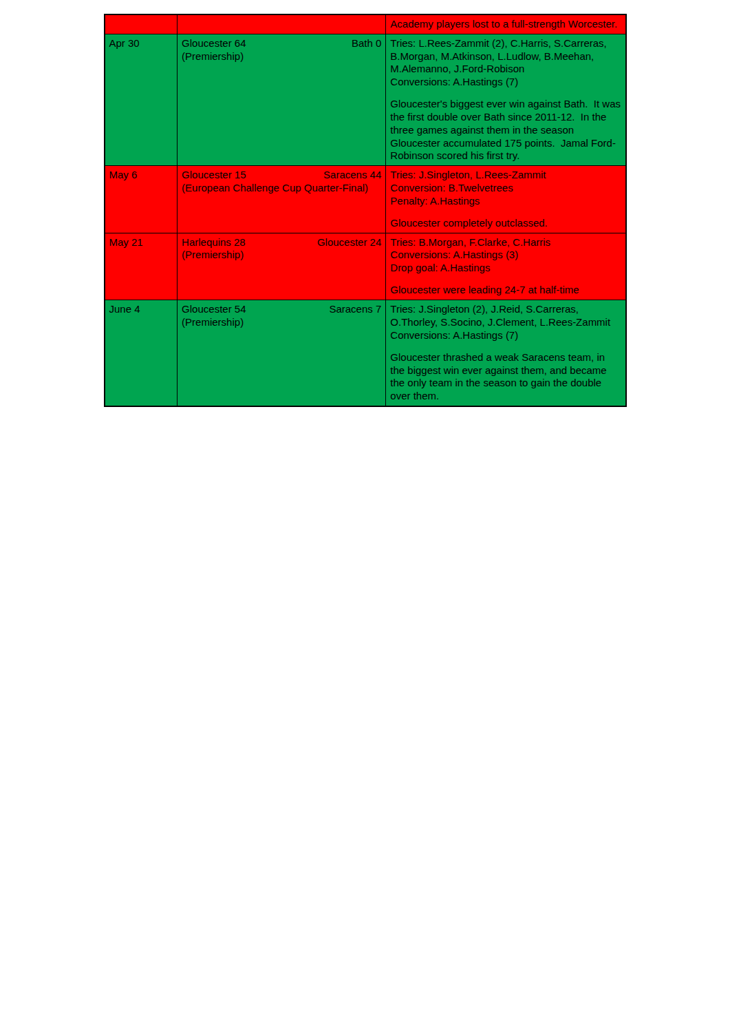| | | Academy players lost to a full-strength Worcester. |
| Apr 30 | Gloucester 64 Bath 0 (Premiership) | Tries: L.Rees-Zammit (2), C.Harris, S.Carreras, B.Morgan, M.Atkinson, L.Ludlow, B.Meehan, M.Alemanno, J.Ford-Robison Conversions: A.Hastings (7) Gloucester's biggest ever win against Bath. It was the first double over Bath since 2011-12. In the three games against them in the season Gloucester accumulated 175 points. Jamal Ford-Robinson scored his first try. |
| May 6 | Gloucester 15 Saracens 44 (European Challenge Cup Quarter-Final) | Tries: J.Singleton, L.Rees-Zammit Conversion: B.Twelvetrees Penalty: A.Hastings Gloucester completely outclassed. |
| May 21 | Harlequins 28 Gloucester 24 (Premiership) | Tries: B.Morgan, F.Clarke, C.Harris Conversions: A.Hastings (3) Drop goal: A.Hastings Gloucester were leading 24-7 at half-time |
| June 4 | Gloucester 54 Saracens 7 (Premiership) | Tries: J.Singleton (2), J.Reid, S.Carreras, O.Thorley, S.Socino, J.Clement, L.Rees-Zammit Conversions: A.Hastings (7) Gloucester thrashed a weak Saracens team, in the biggest win ever against them, and became the only team in the season to gain the double over them. |